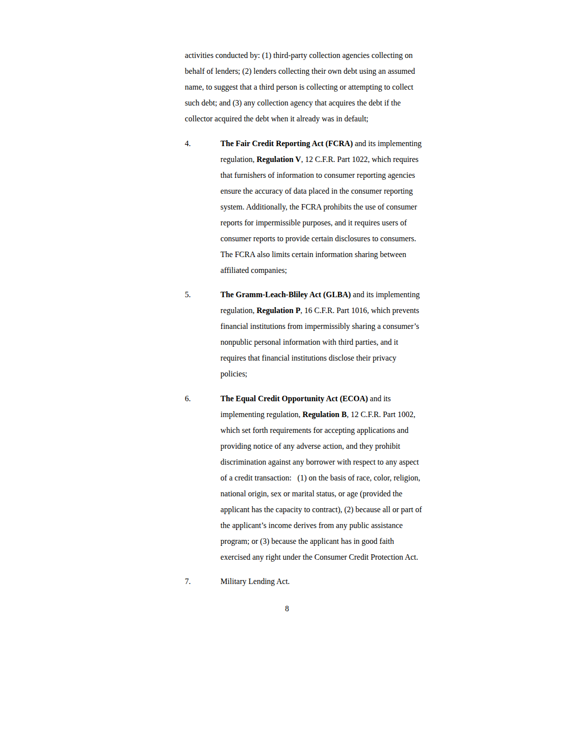activities conducted by: (1) third-party collection agencies collecting on behalf of lenders; (2) lenders collecting their own debt using an assumed name, to suggest that a third person is collecting or attempting to collect such debt; and (3) any collection agency that acquires the debt if the collector acquired the debt when it already was in default;
4. The Fair Credit Reporting Act (FCRA) and its implementing regulation, Regulation V, 12 C.F.R. Part 1022, which requires that furnishers of information to consumer reporting agencies ensure the accuracy of data placed in the consumer reporting system. Additionally, the FCRA prohibits the use of consumer reports for impermissible purposes, and it requires users of consumer reports to provide certain disclosures to consumers. The FCRA also limits certain information sharing between affiliated companies;
5. The Gramm-Leach-Bliley Act (GLBA) and its implementing regulation, Regulation P, 16 C.F.R. Part 1016, which prevents financial institutions from impermissibly sharing a consumer’s nonpublic personal information with third parties, and it requires that financial institutions disclose their privacy policies;
6. The Equal Credit Opportunity Act (ECOA) and its implementing regulation, Regulation B, 12 C.F.R. Part 1002, which set forth requirements for accepting applications and providing notice of any adverse action, and they prohibit discrimination against any borrower with respect to any aspect of a credit transaction: (1) on the basis of race, color, religion, national origin, sex or marital status, or age (provided the applicant has the capacity to contract), (2) because all or part of the applicant’s income derives from any public assistance program; or (3) because the applicant has in good faith exercised any right under the Consumer Credit Protection Act.
7. Military Lending Act.
8